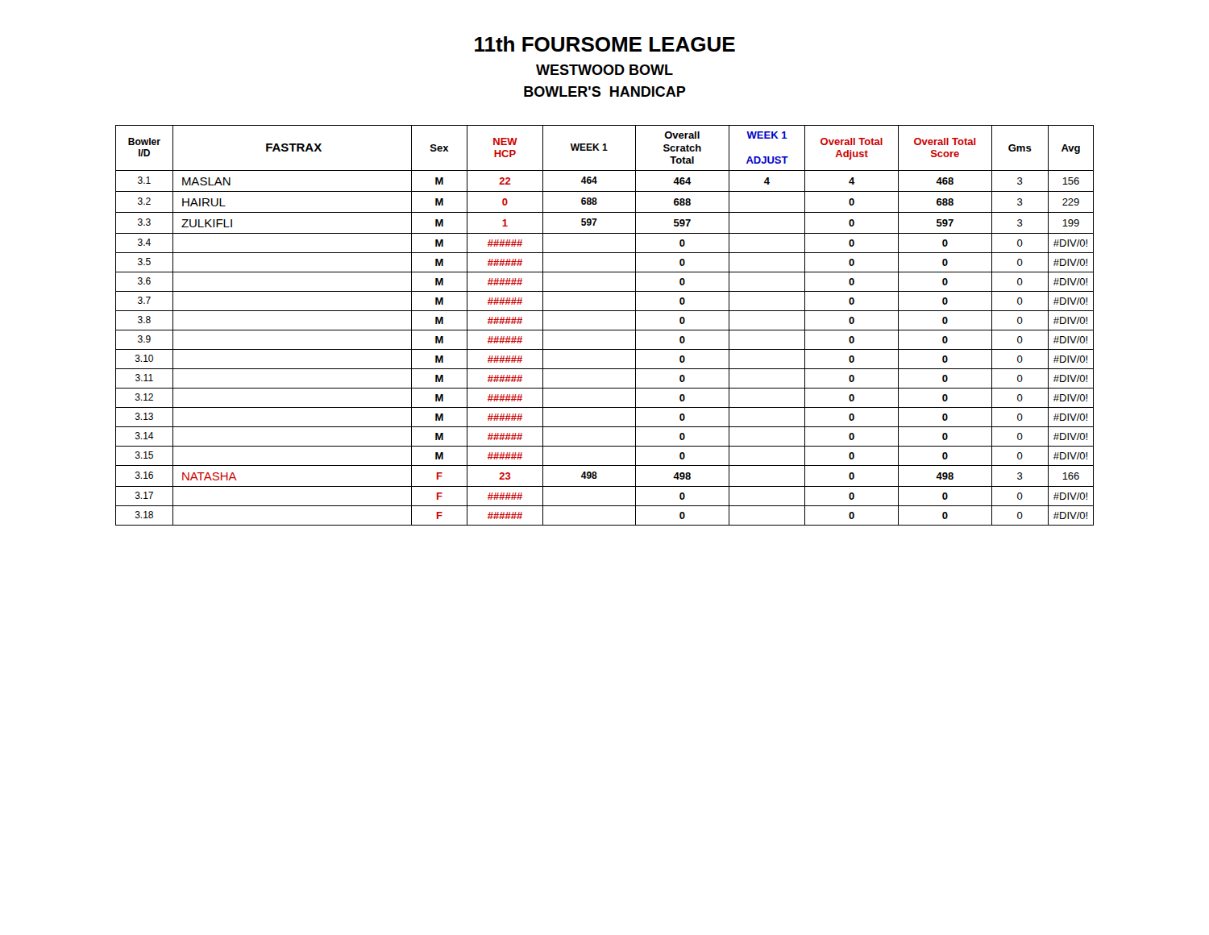11th FOURSOME LEAGUE
WESTWOOD BOWL
BOWLER'S HANDICAP
| Bowler I/D | FASTRAX | Sex | NEW HCP | WEEK 1 | Overall Scratch Total | WEEK 1 ADJUST | Overall Total Adjust | Overall Total Score | Gms | Avg |
| --- | --- | --- | --- | --- | --- | --- | --- | --- | --- | --- |
| 3.1 | MASLAN | M | 22 | 464 | 464 | 4 | 4 | 468 | 3 | 156 |
| 3.2 | HAIRUL | M | 0 | 688 | 688 | | 0 | 688 | 3 | 229 |
| 3.3 | ZULKIFLI | M | 1 | 597 | 597 | | 0 | 597 | 3 | 199 |
| 3.4 | | M | ###### | | 0 | | 0 | 0 | 0 | #DIV/0! |
| 3.5 | | M | ###### | | 0 | | 0 | 0 | 0 | #DIV/0! |
| 3.6 | | M | ###### | | 0 | | 0 | 0 | 0 | #DIV/0! |
| 3.7 | | M | ###### | | 0 | | 0 | 0 | 0 | #DIV/0! |
| 3.8 | | M | ###### | | 0 | | 0 | 0 | 0 | #DIV/0! |
| 3.9 | | M | ###### | | 0 | | 0 | 0 | 0 | #DIV/0! |
| 3.10 | | M | ###### | | 0 | | 0 | 0 | 0 | #DIV/0! |
| 3.11 | | M | ###### | | 0 | | 0 | 0 | 0 | #DIV/0! |
| 3.12 | | M | ###### | | 0 | | 0 | 0 | 0 | #DIV/0! |
| 3.13 | | M | ###### | | 0 | | 0 | 0 | 0 | #DIV/0! |
| 3.14 | | M | ###### | | 0 | | 0 | 0 | 0 | #DIV/0! |
| 3.15 | | M | ###### | | 0 | | 0 | 0 | 0 | #DIV/0! |
| 3.16 | NATASHA | F | 23 | 498 | 498 | | 0 | 498 | 3 | 166 |
| 3.17 | | F | ###### | | 0 | | 0 | 0 | 0 | #DIV/0! |
| 3.18 | | F | ###### | | 0 | | 0 | 0 | 0 | #DIV/0! |